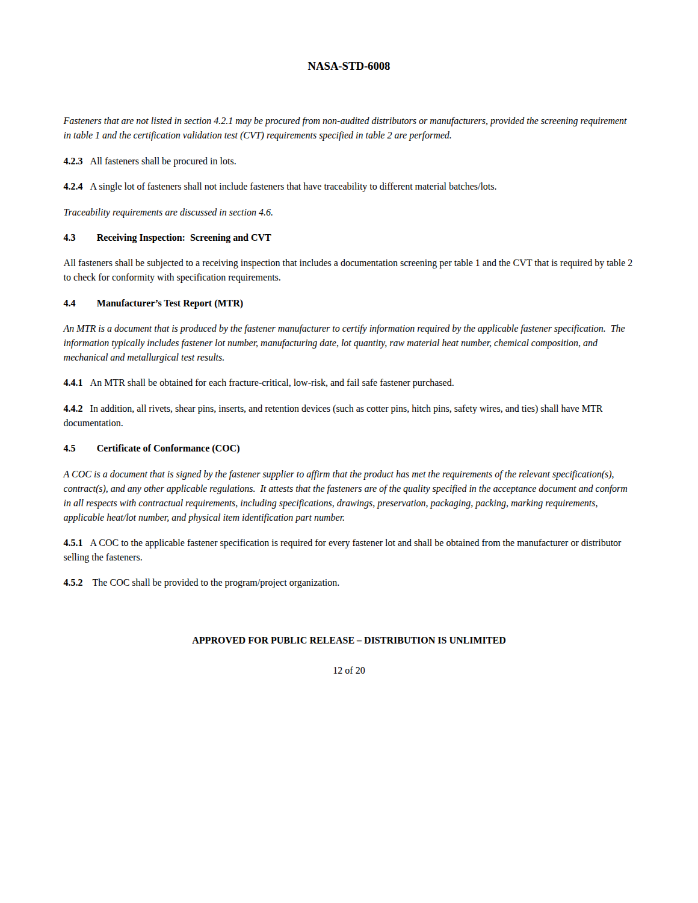NASA-STD-6008
Fasteners that are not listed in section 4.2.1 may be procured from non-audited distributors or manufacturers, provided the screening requirement in table 1 and the certification validation test (CVT) requirements specified in table 2 are performed.
4.2.3 All fasteners shall be procured in lots.
4.2.4 A single lot of fasteners shall not include fasteners that have traceability to different material batches/lots.
Traceability requirements are discussed in section 4.6.
4.3 Receiving Inspection: Screening and CVT
All fasteners shall be subjected to a receiving inspection that includes a documentation screening per table 1 and the CVT that is required by table 2 to check for conformity with specification requirements.
4.4 Manufacturer’s Test Report (MTR)
An MTR is a document that is produced by the fastener manufacturer to certify information required by the applicable fastener specification. The information typically includes fastener lot number, manufacturing date, lot quantity, raw material heat number, chemical composition, and mechanical and metallurgical test results.
4.4.1 An MTR shall be obtained for each fracture-critical, low-risk, and fail safe fastener purchased.
4.4.2 In addition, all rivets, shear pins, inserts, and retention devices (such as cotter pins, hitch pins, safety wires, and ties) shall have MTR documentation.
4.5 Certificate of Conformance (COC)
A COC is a document that is signed by the fastener supplier to affirm that the product has met the requirements of the relevant specification(s), contract(s), and any other applicable regulations. It attests that the fasteners are of the quality specified in the acceptance document and conform in all respects with contractual requirements, including specifications, drawings, preservation, packaging, packing, marking requirements, applicable heat/lot number, and physical item identification part number.
4.5.1 A COC to the applicable fastener specification is required for every fastener lot and shall be obtained from the manufacturer or distributor selling the fasteners.
4.5.2 The COC shall be provided to the program/project organization.
APPROVED FOR PUBLIC RELEASE – DISTRIBUTION IS UNLIMITED
12 of 20